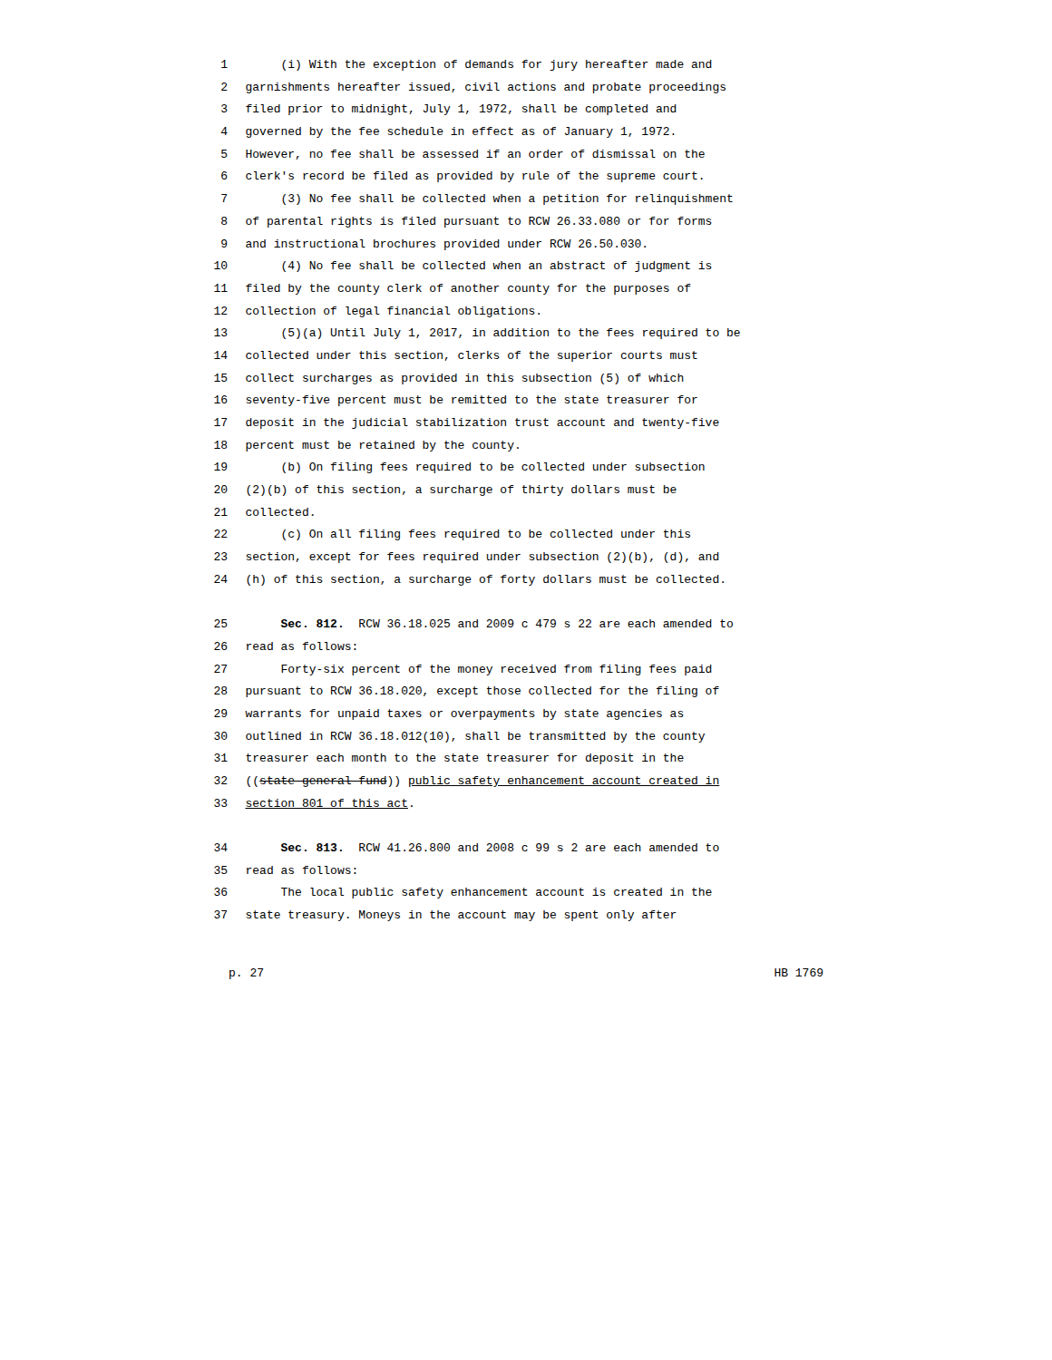1 (i) With the exception of demands for jury hereafter made and
2 garnishments hereafter issued, civil actions and probate proceedings
3 filed prior to midnight, July 1, 1972, shall be completed and
4 governed by the fee schedule in effect as of January 1, 1972.
5 However, no fee shall be assessed if an order of dismissal on the
6 clerk's record be filed as provided by rule of the supreme court.
7 (3) No fee shall be collected when a petition for relinquishment
8 of parental rights is filed pursuant to RCW 26.33.080 or for forms
9 and instructional brochures provided under RCW 26.50.030.
10 (4) No fee shall be collected when an abstract of judgment is
11 filed by the county clerk of another county for the purposes of
12 collection of legal financial obligations.
13 (5)(a) Until July 1, 2017, in addition to the fees required to be
14 collected under this section, clerks of the superior courts must
15 collect surcharges as provided in this subsection (5) of which
16 seventy-five percent must be remitted to the state treasurer for
17 deposit in the judicial stabilization trust account and twenty-five
18 percent must be retained by the county.
19 (b) On filing fees required to be collected under subsection
20(2)(b) of this section, a surcharge of thirty dollars must be
21 collected.
22 (c) On all filing fees required to be collected under this
23 section, except for fees required under subsection (2)(b), (d), and
24(h) of this section, a surcharge of forty dollars must be collected.
25 Sec. 812. RCW 36.18.025 and 2009 c 479 s 22 are each amended to
26 read as follows:
27 Forty-six percent of the money received from filing fees paid
28 pursuant to RCW 36.18.020, except those collected for the filing of
29 warrants for unpaid taxes or overpayments by state agencies as
30 outlined in RCW 36.18.012(10), shall be transmitted by the county
31 treasurer each month to the state treasurer for deposit in the
32((state general fund)) public safety enhancement account created in
33 section 801 of this act.
34 Sec. 813. RCW 41.26.800 and 2008 c 99 s 2 are each amended to
35 read as follows:
36 The local public safety enhancement account is created in the
37 state treasury. Moneys in the account may be spent only after
p. 27 HB 1769